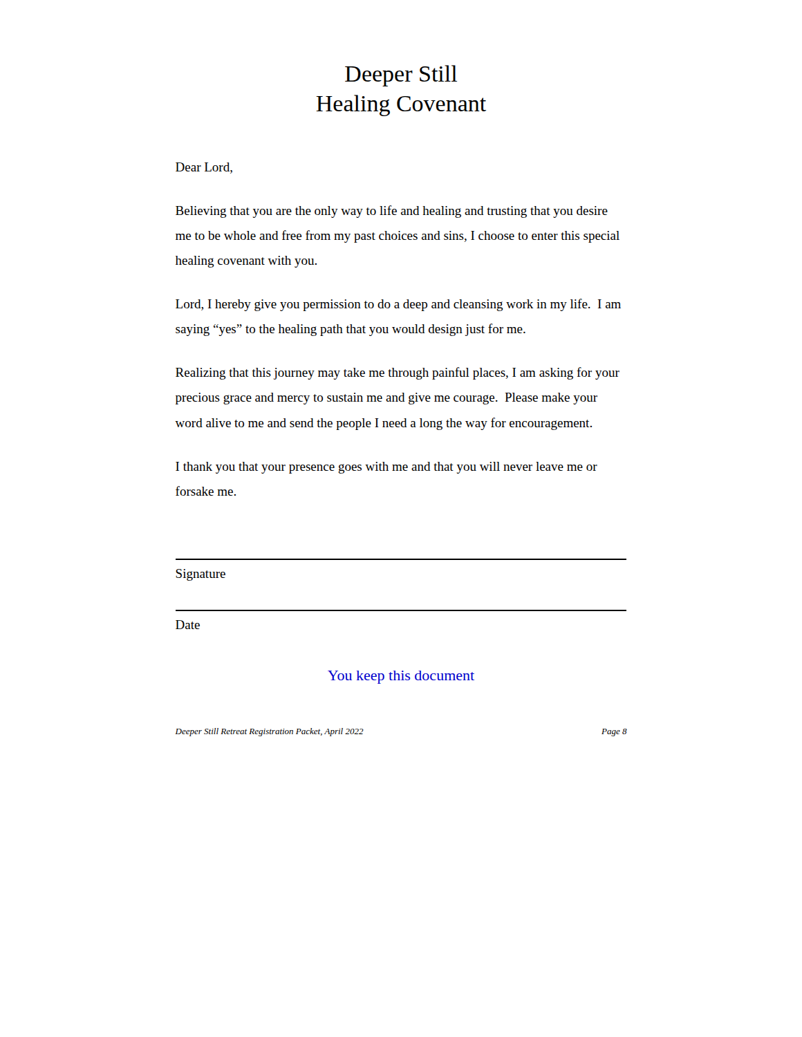Deeper Still
Healing Covenant
Dear Lord,
Believing that you are the only way to life and healing and trusting that you desire me to be whole and free from my past choices and sins, I choose to enter this special healing covenant with you.
Lord, I hereby give you permission to do a deep and cleansing work in my life. I am saying “yes” to the healing path that you would design just for me.
Realizing that this journey may take me through painful places, I am asking for your precious grace and mercy to sustain me and give me courage. Please make your word alive to me and send the people I need a long the way for encouragement.
I thank you that your presence goes with me and that you will never leave me or forsake me.
Signature
Date
You keep this document
Deeper Still Retreat Registration Packet, April 2022 Page 8